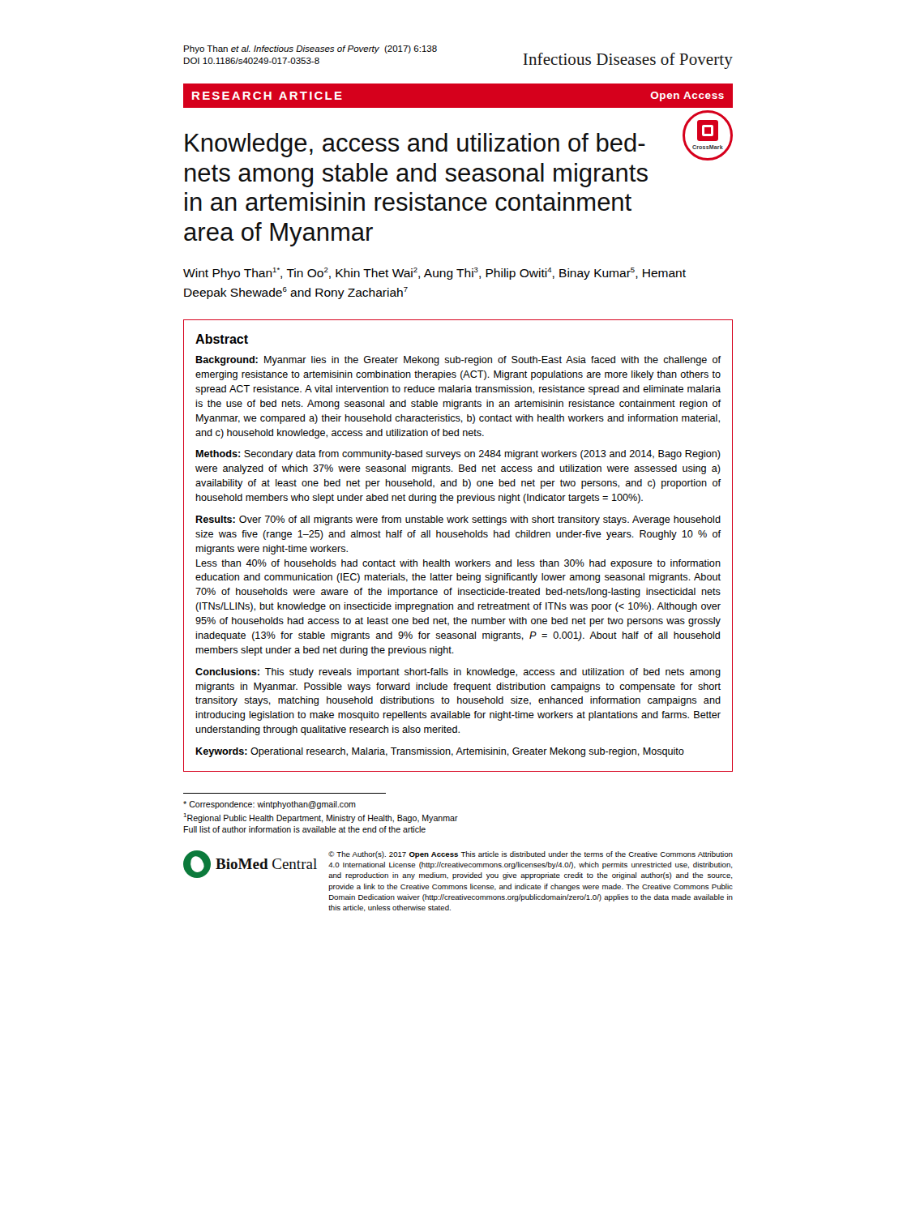Phyo Than et al. Infectious Diseases of Poverty (2017) 6:138
DOI 10.1186/s40249-017-0353-8
Infectious Diseases of Poverty
Research Article
Open Access
CrossMark
Knowledge, access and utilization of bed-nets among stable and seasonal migrants in an artemisinin resistance containment area of Myanmar
Wint Phyo Than1*, Tin Oo2, Khin Thet Wai2, Aung Thi3, Philip Owiti4, Binay Kumar5, Hemant Deepak Shewade6 and Rony Zachariah7
Abstract
Background: Myanmar lies in the Greater Mekong sub-region of South-East Asia faced with the challenge of emerging resistance to artemisinin combination therapies (ACT). Migrant populations are more likely than others to spread ACT resistance. A vital intervention to reduce malaria transmission, resistance spread and eliminate malaria is the use of bed nets. Among seasonal and stable migrants in an artemisinin resistance containment region of Myanmar, we compared a) their household characteristics, b) contact with health workers and information material, and c) household knowledge, access and utilization of bed nets.
Methods: Secondary data from community-based surveys on 2484 migrant workers (2013 and 2014, Bago Region) were analyzed of which 37% were seasonal migrants. Bed net access and utilization were assessed using a) availability of at least one bed net per household, and b) one bed net per two persons, and c) proportion of household members who slept under abed net during the previous night (Indicator targets = 100%).
Results: Over 70% of all migrants were from unstable work settings with short transitory stays. Average household size was five (range 1–25) and almost half of all households had children under-five years. Roughly 10 % of migrants were night-time workers.
Less than 40% of households had contact with health workers and less than 30% had exposure to information education and communication (IEC) materials, the latter being significantly lower among seasonal migrants. About 70% of households were aware of the importance of insecticide-treated bed-nets/long-lasting insecticidal nets (ITNs/LLINs), but knowledge on insecticide impregnation and retreatment of ITNs was poor (< 10%). Although over 95% of households had access to at least one bed net, the number with one bed net per two persons was grossly inadequate (13% for stable migrants and 9% for seasonal migrants, P = 0.001). About half of all household members slept under a bed net during the previous night.
Conclusions: This study reveals important short-falls in knowledge, access and utilization of bed nets among migrants in Myanmar. Possible ways forward include frequent distribution campaigns to compensate for short transitory stays, matching household distributions to household size, enhanced information campaigns and introducing legislation to make mosquito repellents available for night-time workers at plantations and farms. Better understanding through qualitative research is also merited.
Keywords: Operational research, Malaria, Transmission, Artemisinin, Greater Mekong sub-region, Mosquito
* Correspondence: wintphyothan@gmail.com
1Regional Public Health Department, Ministry of Health, Bago, Myanmar
Full list of author information is available at the end of the article
BioMed Central
© The Author(s). 2017 Open Access This article is distributed under the terms of the Creative Commons Attribution 4.0 International License (http://creativecommons.org/licenses/by/4.0/), which permits unrestricted use, distribution, and reproduction in any medium, provided you give appropriate credit to the original author(s) and the source, provide a link to the Creative Commons license, and indicate if changes were made. The Creative Commons Public Domain Dedication waiver (http://creativecommons.org/publicdomain/zero/1.0/) applies to the data made available in this article, unless otherwise stated.